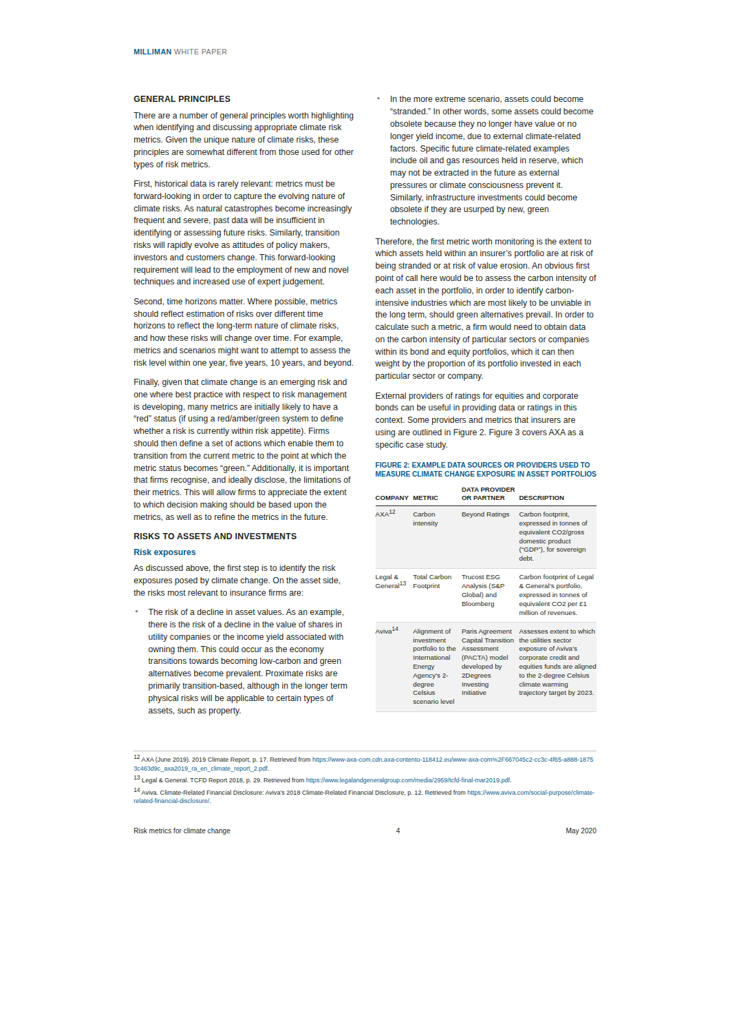MILLIMAN WHITE PAPER
General principles
There are a number of general principles worth highlighting when identifying and discussing appropriate climate risk metrics. Given the unique nature of climate risks, these principles are somewhat different from those used for other types of risk metrics.
First, historical data is rarely relevant: metrics must be forward-looking in order to capture the evolving nature of climate risks. As natural catastrophes become increasingly frequent and severe, past data will be insufficient in identifying or assessing future risks. Similarly, transition risks will rapidly evolve as attitudes of policy makers, investors and customers change. This forward-looking requirement will lead to the employment of new and novel techniques and increased use of expert judgement.
Second, time horizons matter. Where possible, metrics should reflect estimation of risks over different time horizons to reflect the long-term nature of climate risks, and how these risks will change over time. For example, metrics and scenarios might want to attempt to assess the risk level within one year, five years, 10 years, and beyond.
Finally, given that climate change is an emerging risk and one where best practice with respect to risk management is developing, many metrics are initially likely to have a “red” status (if using a red/amber/green system to define whether a risk is currently within risk appetite). Firms should then define a set of actions which enable them to transition from the current metric to the point at which the metric status becomes “green.” Additionally, it is important that firms recognise, and ideally disclose, the limitations of their metrics. This will allow firms to appreciate the extent to which decision making should be based upon the metrics, as well as to refine the metrics in the future.
Risks to assets and investments
Risk exposures
As discussed above, the first step is to identify the risk exposures posed by climate change. On the asset side, the risks most relevant to insurance firms are:
The risk of a decline in asset values. As an example, there is the risk of a decline in the value of shares in utility companies or the income yield associated with owning them. This could occur as the economy transitions towards becoming low-carbon and green alternatives become prevalent. Proximate risks are primarily transition-based, although in the longer term physical risks will be applicable to certain types of assets, such as property.
In the more extreme scenario, assets could become “stranded.” In other words, some assets could become obsolete because they no longer have value or no longer yield income, due to external climate-related factors. Specific future climate-related examples include oil and gas resources held in reserve, which may not be extracted in the future as external pressures or climate consciousness prevent it. Similarly, infrastructure investments could become obsolete if they are usurped by new, green technologies.
Therefore, the first metric worth monitoring is the extent to which assets held within an insurer’s portfolio are at risk of being stranded or at risk of value erosion. An obvious first point of call here would be to assess the carbon intensity of each asset in the portfolio, in order to identify carbon-intensive industries which are most likely to be unviable in the long term, should green alternatives prevail. In order to calculate such a metric, a firm would need to obtain data on the carbon intensity of particular sectors or companies within its bond and equity portfolios, which it can then weight by the proportion of its portfolio invested in each particular sector or company.
External providers of ratings for equities and corporate bonds can be useful in providing data or ratings in this context. Some providers and metrics that insurers are using are outlined in Figure 2. Figure 3 covers AXA as a specific case study.
Figure 2: Example data sources or providers used to measure climate change exposure in asset portfolios
| Company | Metric | Data provider or partner | Description |
| --- | --- | --- | --- |
| AXA 12 | Carbon intensity | Beyond Ratings | Carbon footprint, expressed in tonnes of equivalent CO2/gross domestic product (“GDP”), for sovereign debt. |
| Legal & General 13 | Total Carbon Footprint | Trucost ESG Analysis (S&P Global) and Bloomberg | Carbon footprint of Legal & General’s portfolio, expressed in tonnes of equivalent CO2 per £1 million of revenues. |
| Aviva 14 | Alignment of investment portfolio to the International Energy Agency’s 2-degree Celsius scenario level | Paris Agreement Capital Transition Assessment (PACTA) model developed by 2Degrees Investing Initiative | Assesses extent to which the utilities sector exposure of Aviva’s corporate credit and equities funds are aligned to the 2-degree Celsius climate warming trajectory target by 2023. |
12 AXA (June 2019). 2019 Climate Report, p. 17. Retrieved from https://www-axa-com.cdn.axa-contento-118412.eu/www-axa-com%2F667045c2-cc3c-4f65-a888-18753c463d9c_axa2019_ra_en_climate_report_2.pdf.
13 Legal & General. TCFD Report 2018, p. 29. Retrieved from https://www.legalandgeneralgroup.com/media/2959/tcfd-final-mar2019.pdf.
14 Aviva. Climate-Related Financial Disclosure: Aviva’s 2018 Climate-Related Financial Disclosure, p. 12. Retrieved from https://www.aviva.com/social-purpose/climate-related-financial-disclosure/.
Risk metrics for climate change
4
May 2020